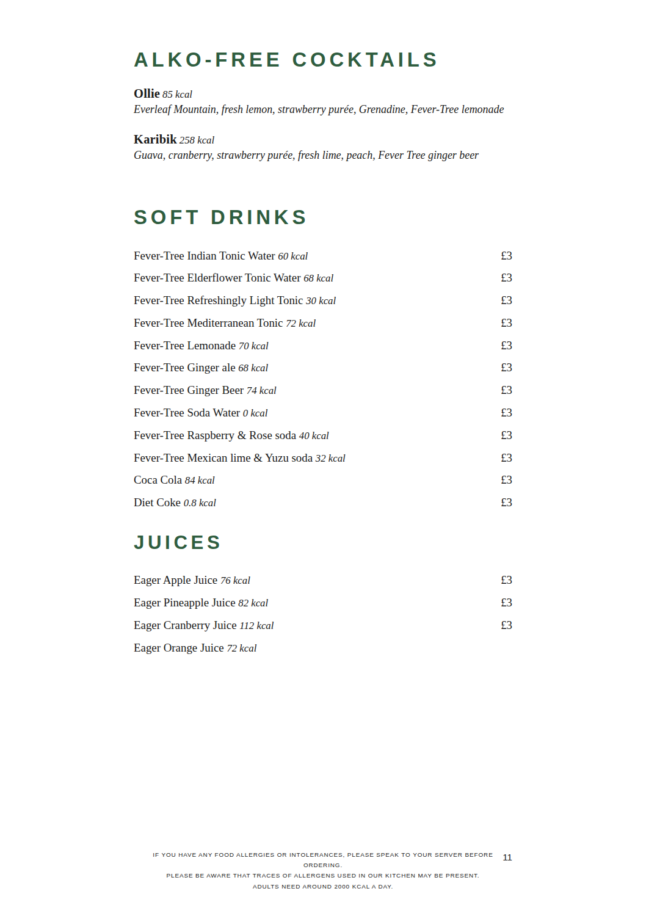Alko-Free Cocktails
Ollie 85 kcal
Everleaf Mountain, fresh lemon, strawberry purée, Grenadine, Fever-Tree lemonade
Karibik 258 kcal
Guava, cranberry, strawberry purée, fresh lime, peach, Fever Tree ginger beer
Soft Drinks
Fever-Tree Indian Tonic Water 60 kcal £3
Fever-Tree Elderflower Tonic Water 68 kcal £3
Fever-Tree Refreshingly Light Tonic 30 kcal £3
Fever-Tree Mediterranean Tonic 72 kcal £3
Fever-Tree Lemonade 70 kcal £3
Fever-Tree Ginger ale 68 kcal £3
Fever-Tree Ginger Beer 74 kcal £3
Fever-Tree Soda Water 0 kcal £3
Fever-Tree Raspberry & Rose soda 40 kcal £3
Fever-Tree Mexican lime & Yuzu soda 32 kcal £3
Coca Cola 84 kcal £3
Diet Coke 0.8 kcal £3
Juices
Eager Apple Juice 76 kcal £3
Eager Pineapple Juice 82 kcal £3
Eager Cranberry Juice 112 kcal £3
Eager Orange Juice 72 kcal
If you have any food allergies or intolerances, please speak to your server before ordering.
Please be aware that traces of allergens used in our kitchen may be present.
Adults need around 2000 kcal a day. 11